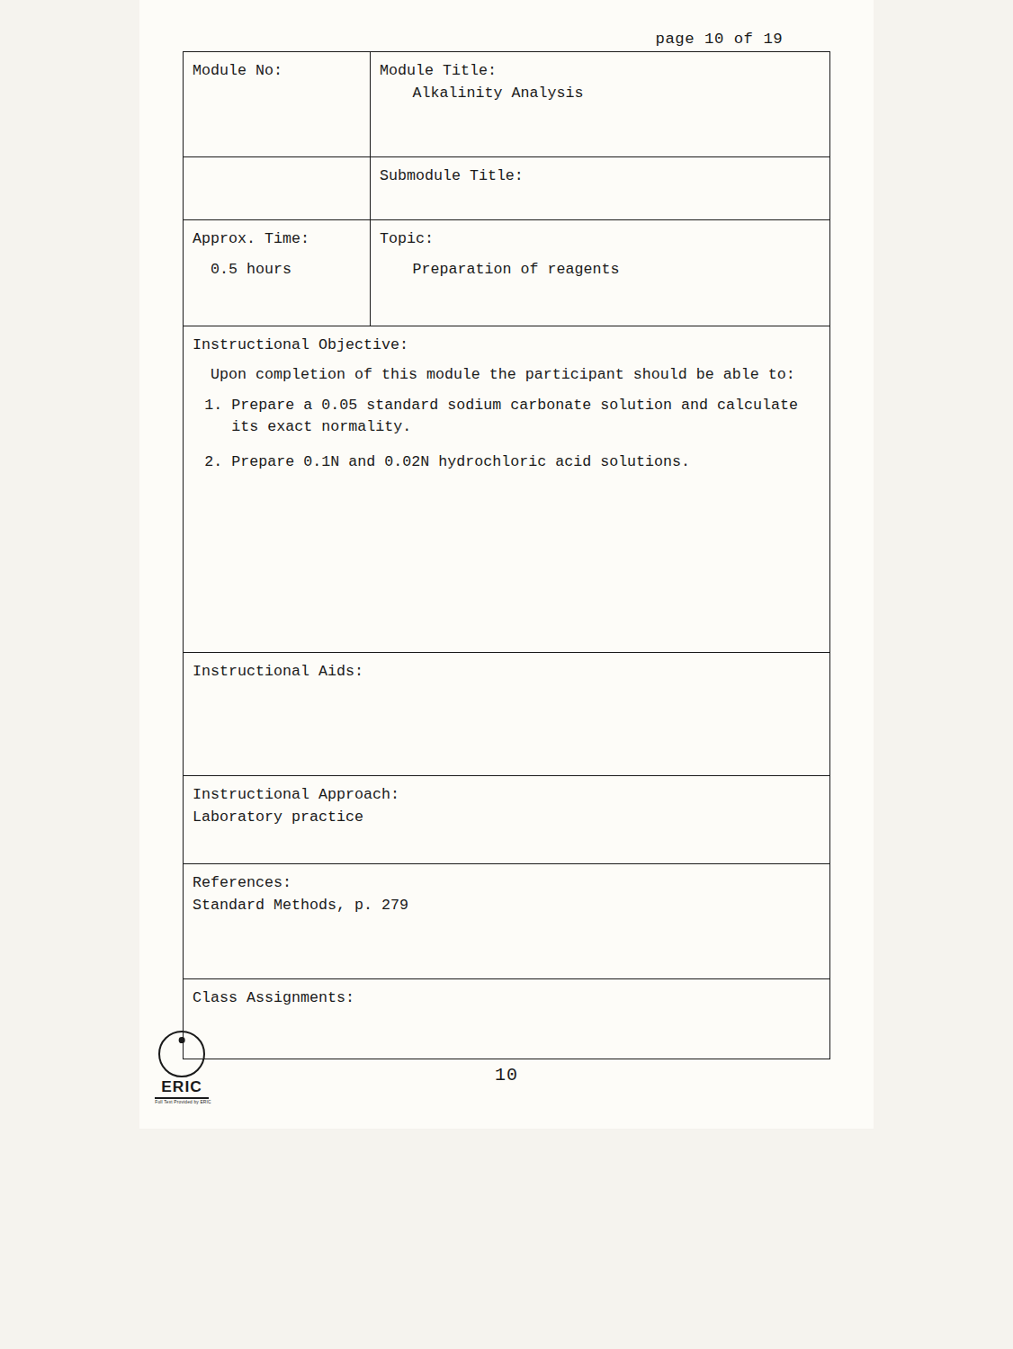page 10 of 19
| Module No: | Module Title: Alkalinity Analysis |
| | Submodule Title: |
| Approx. Time: 0.5 hours | Topic: Preparation of reagents |
| Instructional Objective: Upon completion of this module the participant should be able to: Prepare a 0.05 standard sodium carbonate solution and calculate its exact normality. Prepare 0.1N and 0.02N hydrochloric acid solutions. |
| Instructional Aids: |
| Instructional Approach: Laboratory practice |
| References: Standard Methods, p. 279 |
| Class Assignments: |
10
ERIC
Full Text Provided by ERIC